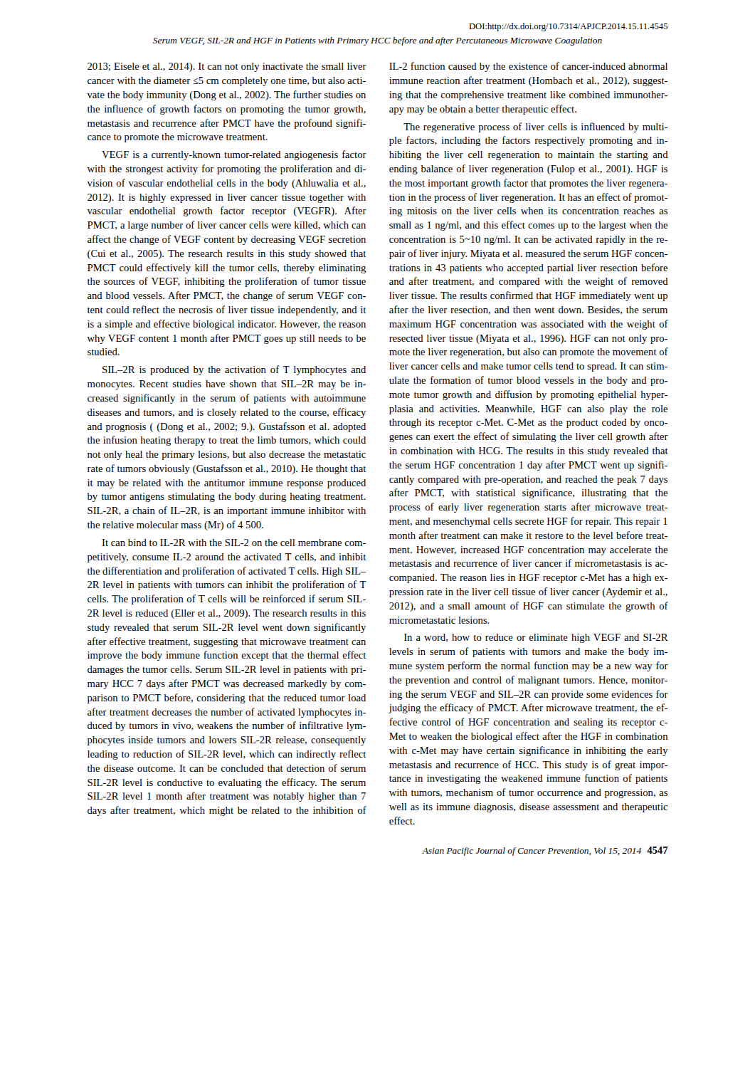DOI:http://dx.doi.org/10.7314/APJCP.2014.15.11.4545
Serum VEGF, SIL-2R and HGF in Patients with Primary HCC before and after Percutaneous Microwave Coagulation
2013; Eisele et al., 2014). It can not only inactivate the small liver cancer with the diameter ≤5 cm completely one time, but also activate the body immunity (Dong et al., 2002). The further studies on the influence of growth factors on promoting the tumor growth, metastasis and recurrence after PMCT have the profound significance to promote the microwave treatment.
VEGF is a currently-known tumor-related angiogenesis factor with the strongest activity for promoting the proliferation and division of vascular endothelial cells in the body (Ahluwalia et al., 2012). It is highly expressed in liver cancer tissue together with vascular endothelial growth factor receptor (VEGFR). After PMCT, a large number of liver cancer cells were killed, which can affect the change of VEGF content by decreasing VEGF secretion (Cui et al., 2005). The research results in this study showed that PMCT could effectively kill the tumor cells, thereby eliminating the sources of VEGF, inhibiting the proliferation of tumor tissue and blood vessels. After PMCT, the change of serum VEGF content could reflect the necrosis of liver tissue independently, and it is a simple and effective biological indicator. However, the reason why VEGF content 1 month after PMCT goes up still needs to be studied.
SIL–2R is produced by the activation of T lymphocytes and monocytes. Recent studies have shown that SIL–2R may be increased significantly in the serum of patients with autoimmune diseases and tumors, and is closely related to the course, efficacy and prognosis ( (Dong et al., 2002; 9.). Gustafsson et al. adopted the infusion heating therapy to treat the limb tumors, which could not only heal the primary lesions, but also decrease the metastatic rate of tumors obviously (Gustafsson et al., 2010). He thought that it may be related with the antitumor immune response produced by tumor antigens stimulating the body during heating treatment. SIL-2R, a chain of IL–2R, is an important immune inhibitor with the relative molecular mass (Mr) of 4 500.
It can bind to IL-2R with the SIL-2 on the cell membrane competitively, consume IL-2 around the activated T cells, and inhibit the differentiation and proliferation of activated T cells. High SIL–2R level in patients with tumors can inhibit the proliferation of T cells. The proliferation of T cells will be reinforced if serum SIL-2R level is reduced (Eller et al., 2009). The research results in this study revealed that serum SIL-2R level went down significantly after effective treatment, suggesting that microwave treatment can improve the body immune function except that the thermal effect damages the tumor cells. Serum SIL-2R level in patients with primary HCC 7 days after PMCT was decreased markedly by comparison to PMCT before, considering that the reduced tumor load after treatment decreases the number of activated lymphocytes induced by tumors in vivo, weakens the number of infiltrative lymphocytes inside tumors and lowers SIL-2R release, consequently leading to reduction of SIL-2R level, which can indirectly reflect the disease outcome. It can be concluded that detection of serum SIL-2R level is conductive to evaluating the efficacy. The serum SIL-2R level 1 month after treatment was notably higher than 7 days after treatment, which might be related to the inhibition of IL-2 function caused by the existence of cancer-induced abnormal immune reaction after treatment (Hombach et al., 2012), suggesting that the comprehensive treatment like combined immunotherapy may be obtain a better therapeutic effect.
The regenerative process of liver cells is influenced by multiple factors, including the factors respectively promoting and inhibiting the liver cell regeneration to maintain the starting and ending balance of liver regeneration (Fulop et al., 2001). HGF is the most important growth factor that promotes the liver regeneration in the process of liver regeneration. It has an effect of promoting mitosis on the liver cells when its concentration reaches as small as 1 ng/ml, and this effect comes up to the largest when the concentration is 5~10 ng/ml. It can be activated rapidly in the repair of liver injury. Miyata et al. measured the serum HGF concentrations in 43 patients who accepted partial liver resection before and after treatment, and compared with the weight of removed liver tissue. The results confirmed that HGF immediately went up after the liver resection, and then went down. Besides, the serum maximum HGF concentration was associated with the weight of resected liver tissue (Miyata et al., 1996). HGF can not only promote the liver regeneration, but also can promote the movement of liver cancer cells and make tumor cells tend to spread. It can stimulate the formation of tumor blood vessels in the body and promote tumor growth and diffusion by promoting epithelial hyperplasia and activities. Meanwhile, HGF can also play the role through its receptor c-Met. C-Met as the product coded by oncogenes can exert the effect of simulating the liver cell growth after in combination with HCG. The results in this study revealed that the serum HGF concentration 1 day after PMCT went up significantly compared with pre-operation, and reached the peak 7 days after PMCT, with statistical significance, illustrating that the process of early liver regeneration starts after microwave treatment, and mesenchymal cells secrete HGF for repair. This repair 1 month after treatment can make it restore to the level before treatment. However, increased HGF concentration may accelerate the metastasis and recurrence of liver cancer if micrometastasis is accompanied. The reason lies in HGF receptor c-Met has a high expression rate in the liver cell tissue of liver cancer (Aydemir et al., 2012), and a small amount of HGF can stimulate the growth of micrometastatic lesions.
In a word, how to reduce or eliminate high VEGF and SI-2R levels in serum of patients with tumors and make the body immune system perform the normal function may be a new way for the prevention and control of malignant tumors. Hence, monitoring the serum VEGF and SIL–2R can provide some evidences for judging the efficacy of PMCT. After microwave treatment, the effective control of HGF concentration and sealing its receptor c-Met to weaken the biological effect after the HGF in combination with c-Met may have certain significance in inhibiting the early metastasis and recurrence of HCC. This study is of great importance in investigating the weakened immune function of patients with tumors, mechanism of tumor occurrence and progression, as well as its immune diagnosis, disease assessment and therapeutic effect.
Asian Pacific Journal of Cancer Prevention, Vol 15, 2014 4547